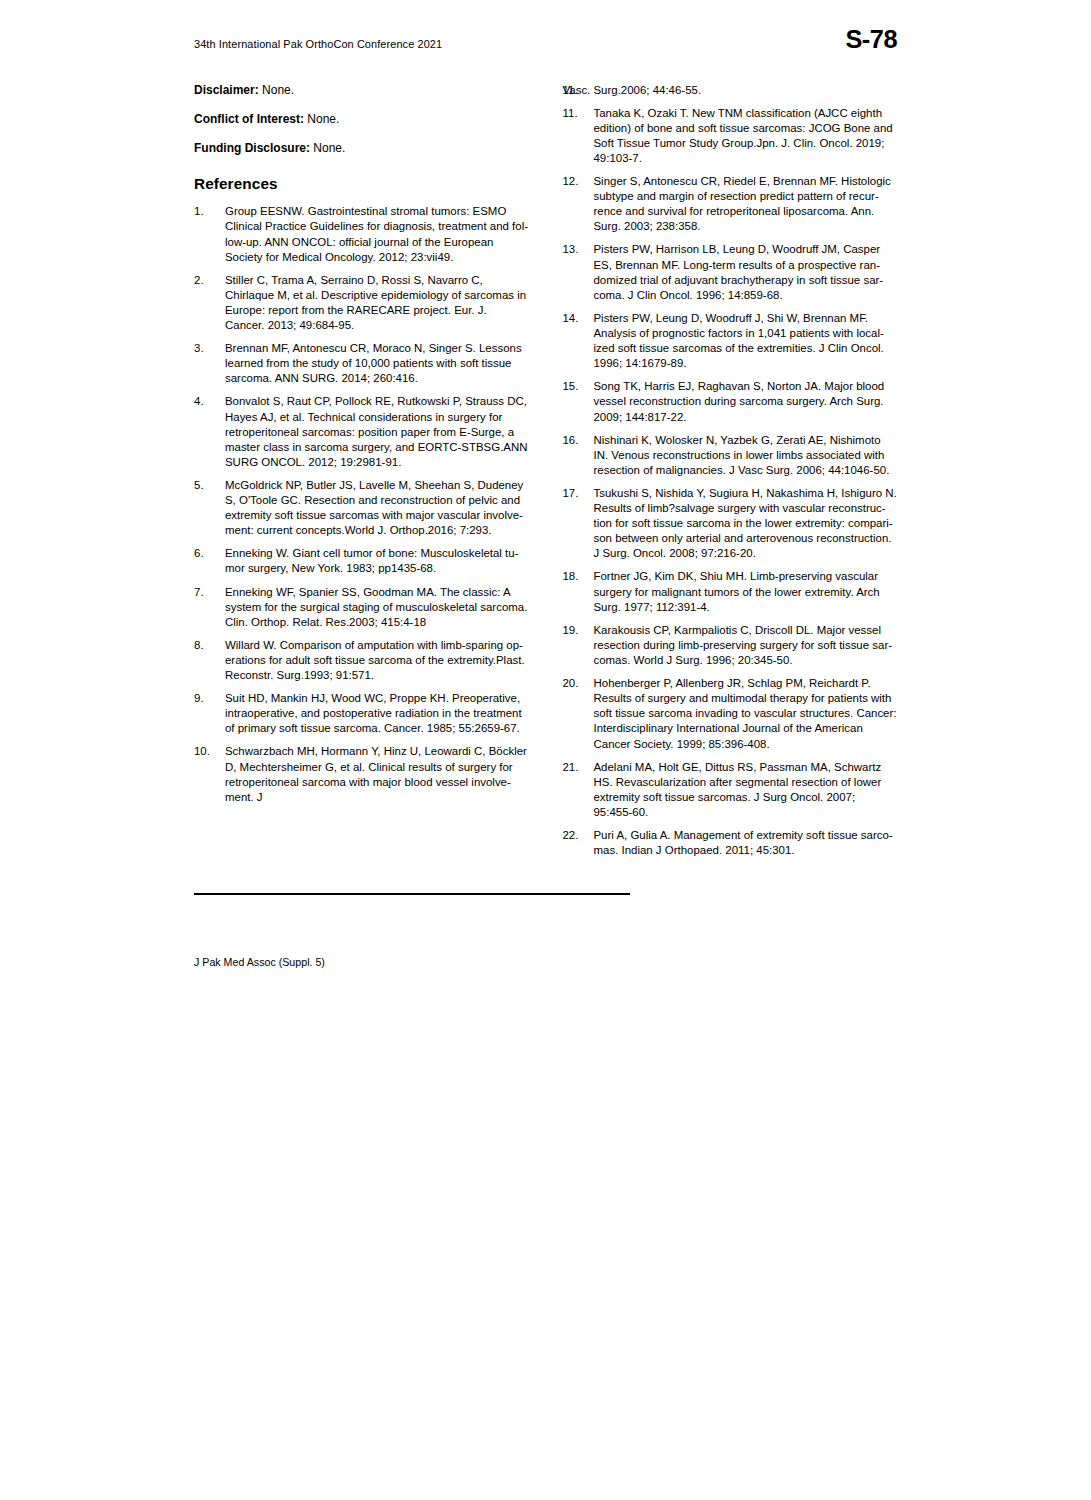34th International Pak OrthoCon Conference 2021
S-78
Disclaimer: None.
Conflict of Interest: None.
Funding Disclosure: None.
References
Group EESNW. Gastrointestinal stromal tumors: ESMO Clinical Practice Guidelines for diagnosis, treatment and follow-up. ANN ONCOL: official journal of the European Society for Medical Oncology. 2012; 23:vii49.
Stiller C, Trama A, Serraino D, Rossi S, Navarro C, Chirlaque M, et al. Descriptive epidemiology of sarcomas in Europe: report from the RARECARE project. Eur. J. Cancer. 2013; 49:684-95.
Brennan MF, Antonescu CR, Moraco N, Singer S. Lessons learned from the study of 10,000 patients with soft tissue sarcoma. ANN SURG. 2014; 260:416.
Bonvalot S, Raut CP, Pollock RE, Rutkowski P, Strauss DC, Hayes AJ, et al. Technical considerations in surgery for retroperitoneal sarcomas: position paper from E-Surge, a master class in sarcoma surgery, and EORTC-STBSG.ANN SURG ONCOL. 2012; 19:2981-91.
McGoldrick NP, Butler JS, Lavelle M, Sheehan S, Dudeney S, O'Toole GC. Resection and reconstruction of pelvic and extremity soft tissue sarcomas with major vascular involvement: current concepts.World J. Orthop.2016; 7:293.
Enneking W. Giant cell tumor of bone: Musculoskeletal tumor surgery, New York. 1983; pp1435-68.
Enneking WF, Spanier SS, Goodman MA. The classic: A system for the surgical staging of musculoskeletal sarcoma. Clin. Orthop. Relat. Res.2003; 415:4-18
Willard W. Comparison of amputation with limb-sparing operations for adult soft tissue sarcoma of the extremity.Plast. Reconstr. Surg.1993; 91:571.
Suit HD, Mankin HJ, Wood WC, Proppe KH. Preoperative, intraoperative, and postoperative radiation in the treatment of primary soft tissue sarcoma. Cancer. 1985; 55:2659-67.
Schwarzbach MH, Hormann Y, Hinz U, Leowardi C, Böckler D, Mechtersheimer G, et al. Clinical results of surgery for retroperitoneal sarcoma with major blood vessel involvement. J
Vasc. Surg.2006; 44:46-55.
Tanaka K, Ozaki T. New TNM classification (AJCC eighth edition) of bone and soft tissue sarcomas: JCOG Bone and Soft Tissue Tumor Study Group.Jpn. J. Clin. Oncol. 2019; 49:103-7.
Singer S, Antonescu CR, Riedel E, Brennan MF. Histologic subtype and margin of resection predict pattern of recurrence and survival for retroperitoneal liposarcoma. Ann. Surg. 2003; 238:358.
Pisters PW, Harrison LB, Leung D, Woodruff JM, Casper ES, Brennan MF. Long-term results of a prospective randomized trial of adjuvant brachytherapy in soft tissue sarcoma. J Clin Oncol. 1996; 14:859-68.
Pisters PW, Leung D, Woodruff J, Shi W, Brennan MF. Analysis of prognostic factors in 1,041 patients with localized soft tissue sarcomas of the extremities. J Clin Oncol. 1996; 14:1679-89.
Song TK, Harris EJ, Raghavan S, Norton JA. Major blood vessel reconstruction during sarcoma surgery. Arch Surg. 2009; 144:817-22.
Nishinari K, Wolosker N, Yazbek G, Zerati AE, Nishimoto IN. Venous reconstructions in lower limbs associated with resection of malignancies. J Vasc Surg. 2006; 44:1046-50.
Tsukushi S, Nishida Y, Sugiura H, Nakashima H, Ishiguro N. Results of limb?salvage surgery with vascular reconstruction for soft tissue sarcoma in the lower extremity: comparison between only arterial and arterovenous reconstruction. J Surg. Oncol. 2008; 97:216-20.
Fortner JG, Kim DK, Shiu MH. Limb-preserving vascular surgery for malignant tumors of the lower extremity. Arch Surg. 1977; 112:391-4.
Karakousis CP, Karmpaliotis C, Driscoll DL. Major vessel resection during limb-preserving surgery for soft tissue sarcomas. World J Surg. 1996; 20:345-50.
Hohenberger P, Allenberg JR, Schlag PM, Reichardt P. Results of surgery and multimodal therapy for patients with soft tissue sarcoma invading to vascular structures. Cancer: Interdisciplinary International Journal of the American Cancer Society. 1999; 85:396-408.
Adelani MA, Holt GE, Dittus RS, Passman MA, Schwartz HS. Revascularization after segmental resection of lower extremity soft tissue sarcomas. J Surg Oncol. 2007; 95:455-60.
Puri A, Gulia A. Management of extremity soft tissue sarcomas. Indian J Orthopaed. 2011; 45:301.
J Pak Med Assoc (Suppl. 5)